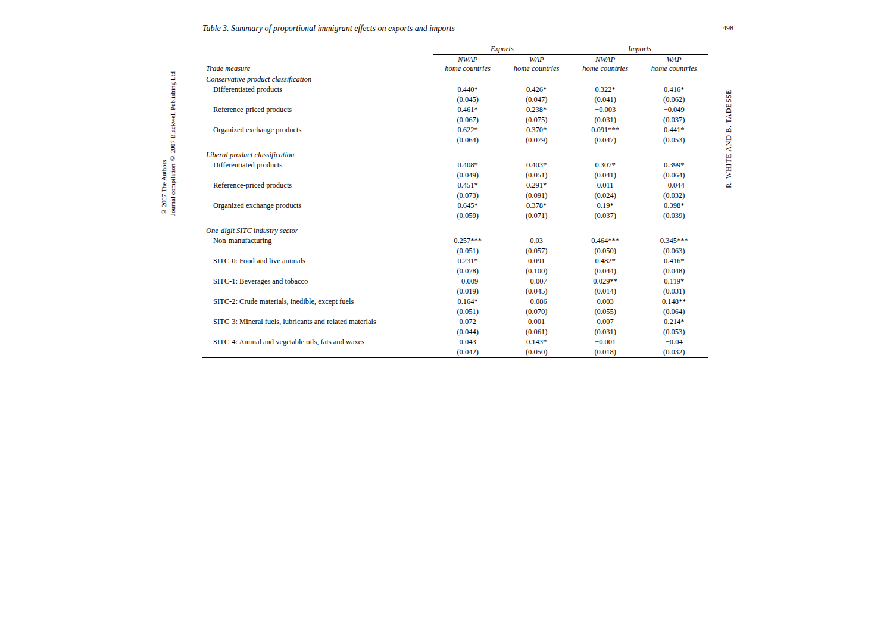498
© 2007 The Authors
Journal compilation © 2007 Blackwell Publishing Ltd
R. WHITE AND B. TADESSE
Table 3. Summary of proportional immigrant effects on exports and imports
| Trade measure | Exports | Imports |
| --- | --- | --- |
| NWAP home countries | WAP home countries | NWAP home countries | WAP home countries |
| Conservative product classification | | | | |
| Differentiated products | 0.440* | 0.426* | 0.322* | 0.416* |
| | (0.045) | (0.047) | (0.041) | (0.062) |
| Reference-priced products | 0.461* | 0.238* | −0.003 | −0.049 |
| | (0.067) | (0.075) | (0.031) | (0.037) |
| Organized exchange products | 0.622* | 0.370* | 0.091*** | 0.441* |
| | (0.064) | (0.079) | (0.047) | (0.053) |
| Liberal product classification | | | | |
| Differentiated products | 0.408* | 0.403* | 0.307* | 0.399* |
| | (0.049) | (0.051) | (0.041) | (0.064) |
| Reference-priced products | 0.451* | 0.291* | 0.011 | −0.044 |
| | (0.073) | (0.091) | (0.024) | (0.032) |
| Organized exchange products | 0.645* | 0.378* | 0.19* | 0.398* |
| | (0.059) | (0.071) | (0.037) | (0.039) |
| One-digit SITC industry sector | | | | |
| Non-manufacturing | 0.257*** | 0.03 | 0.464*** | 0.345*** |
| | (0.051) | (0.057) | (0.050) | (0.063) |
| SITC-0: Food and live animals | 0.231* | 0.091 | 0.482* | 0.416* |
| | (0.078) | (0.100) | (0.044) | (0.048) |
| SITC-1: Beverages and tobacco | −0.009 | −0.007 | 0.029** | 0.119* |
| | (0.019) | (0.045) | (0.014) | (0.031) |
| SITC-2: Crude materials, inedible, except fuels | 0.164* | −0.086 | 0.003 | 0.148** |
| | (0.051) | (0.070) | (0.055) | (0.064) |
| SITC-3: Mineral fuels, lubricants and related materials | 0.072 | 0.001 | 0.007 | 0.214* |
| | (0.044) | (0.061) | (0.031) | (0.053) |
| SITC-4: Animal and vegetable oils, fats and waxes | 0.043 | 0.143* | −0.001 | −0.04 |
| | (0.042) | (0.050) | (0.018) | (0.032) |